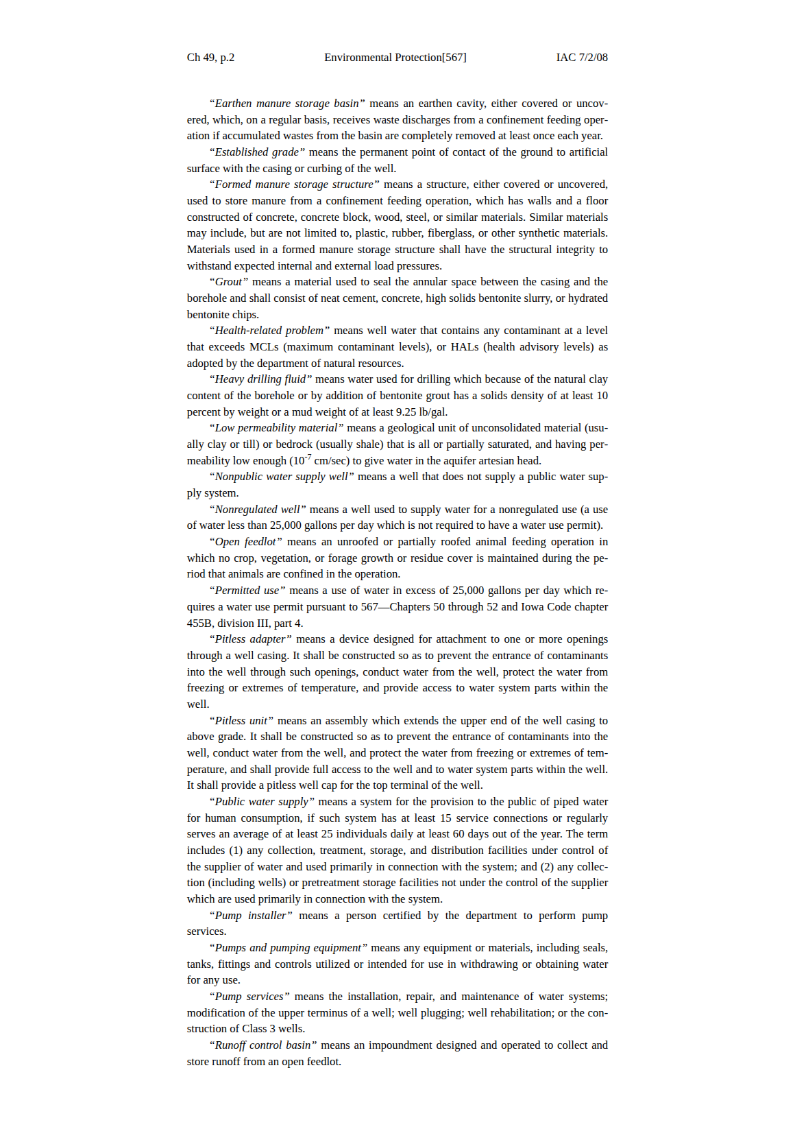Ch 49, p.2 Environmental Protection[567] IAC 7/2/08
“Earthen manure storage basin” means an earthen cavity, either covered or uncovered, which, on a regular basis, receives waste discharges from a confinement feeding operation if accumulated wastes from the basin are completely removed at least once each year.
“Established grade” means the permanent point of contact of the ground to artificial surface with the casing or curbing of the well.
“Formed manure storage structure” means a structure, either covered or uncovered, used to store manure from a confinement feeding operation, which has walls and a floor constructed of concrete, concrete block, wood, steel, or similar materials. Similar materials may include, but are not limited to, plastic, rubber, fiberglass, or other synthetic materials. Materials used in a formed manure storage structure shall have the structural integrity to withstand expected internal and external load pressures.
“Grout” means a material used to seal the annular space between the casing and the borehole and shall consist of neat cement, concrete, high solids bentonite slurry, or hydrated bentonite chips.
“Health-related problem” means well water that contains any contaminant at a level that exceeds MCLs (maximum contaminant levels), or HALs (health advisory levels) as adopted by the department of natural resources.
“Heavy drilling fluid” means water used for drilling which because of the natural clay content of the borehole or by addition of bentonite grout has a solids density of at least 10 percent by weight or a mud weight of at least 9.25 lb/gal.
“Low permeability material” means a geological unit of unconsolidated material (usually clay or till) or bedrock (usually shale) that is all or partially saturated, and having permeability low enough (10-7 cm/sec) to give water in the aquifer artesian head.
“Nonpublic water supply well” means a well that does not supply a public water supply system.
“Nonregulated well” means a well used to supply water for a nonregulated use (a use of water less than 25,000 gallons per day which is not required to have a water use permit).
“Open feedlot” means an unroofed or partially roofed animal feeding operation in which no crop, vegetation, or forage growth or residue cover is maintained during the period that animals are confined in the operation.
“Permitted use” means a use of water in excess of 25,000 gallons per day which requires a water use permit pursuant to 567—Chapters 50 through 52 and Iowa Code chapter 455B, division III, part 4.
“Pitless adapter” means a device designed for attachment to one or more openings through a well casing. It shall be constructed so as to prevent the entrance of contaminants into the well through such openings, conduct water from the well, protect the water from freezing or extremes of temperature, and provide access to water system parts within the well.
“Pitless unit” means an assembly which extends the upper end of the well casing to above grade. It shall be constructed so as to prevent the entrance of contaminants into the well, conduct water from the well, and protect the water from freezing or extremes of temperature, and shall provide full access to the well and to water system parts within the well. It shall provide a pitless well cap for the top terminal of the well.
“Public water supply” means a system for the provision to the public of piped water for human consumption, if such system has at least 15 service connections or regularly serves an average of at least 25 individuals daily at least 60 days out of the year. The term includes (1) any collection, treatment, storage, and distribution facilities under control of the supplier of water and used primarily in connection with the system; and (2) any collection (including wells) or pretreatment storage facilities not under the control of the supplier which are used primarily in connection with the system.
“Pump installer” means a person certified by the department to perform pump services.
“Pumps and pumping equipment” means any equipment or materials, including seals, tanks, fittings and controls utilized or intended for use in withdrawing or obtaining water for any use.
“Pump services” means the installation, repair, and maintenance of water systems; modification of the upper terminus of a well; well plugging; well rehabilitation; or the construction of Class 3 wells.
“Runoff control basin” means an impoundment designed and operated to collect and store runoff from an open feedlot.